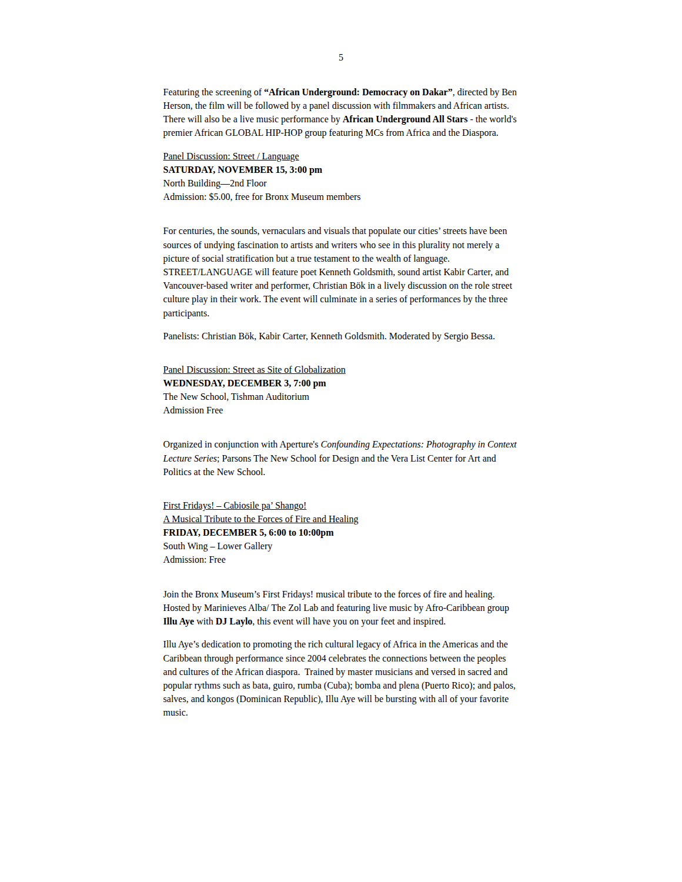5
Featuring the screening of “African Underground: Democracy on Dakar”, directed by Ben Herson, the film will be followed by a panel discussion with filmmakers and African artists. There will also be a live music performance by African Underground All Stars - the world's premier African GLOBAL HIP-HOP group featuring MCs from Africa and the Diaspora.
Panel Discussion: Street / Language
SATURDAY, NOVEMBER 15, 3:00 pm
North Building—2nd Floor
Admission: $5.00, free for Bronx Museum members
For centuries, the sounds, vernaculars and visuals that populate our cities’ streets have been sources of undying fascination to artists and writers who see in this plurality not merely a picture of social stratification but a true testament to the wealth of language.
STREET/LANGUAGE will feature poet Kenneth Goldsmith, sound artist Kabir Carter, and Vancouver-based writer and performer, Christian Bök in a lively discussion on the role street culture play in their work. The event will culminate in a series of performances by the three participants.
Panelists: Christian Bök, Kabir Carter, Kenneth Goldsmith. Moderated by Sergio Bessa.
Panel Discussion: Street as Site of Globalization
WEDNESDAY, DECEMBER 3, 7:00 pm
The New School, Tishman Auditorium
Admission Free
Organized in conjunction with Aperture's Confounding Expectations: Photography in Context Lecture Series; Parsons The New School for Design and the Vera List Center for Art and Politics at the New School.
First Fridays! – Cabiosile pa’ Shango!
A Musical Tribute to the Forces of Fire and Healing
FRIDAY, DECEMBER 5, 6:00 to 10:00pm
South Wing – Lower Gallery
Admission: Free
Join the Bronx Museum’s First Fridays! musical tribute to the forces of fire and healing. Hosted by Marinieves Alba/ The Zol Lab and featuring live music by Afro-Caribbean group Illu Aye with DJ Laylo, this event will have you on your feet and inspired.
Illu Aye’s dedication to promoting the rich cultural legacy of Africa in the Americas and the Caribbean through performance since 2004 celebrates the connections between the peoples and cultures of the African diaspora. Trained by master musicians and versed in sacred and popular rythms such as bata, guiro, rumba (Cuba); bomba and plena (Puerto Rico); and palos, salves, and kongos (Dominican Republic), Illu Aye will be bursting with all of your favorite music.